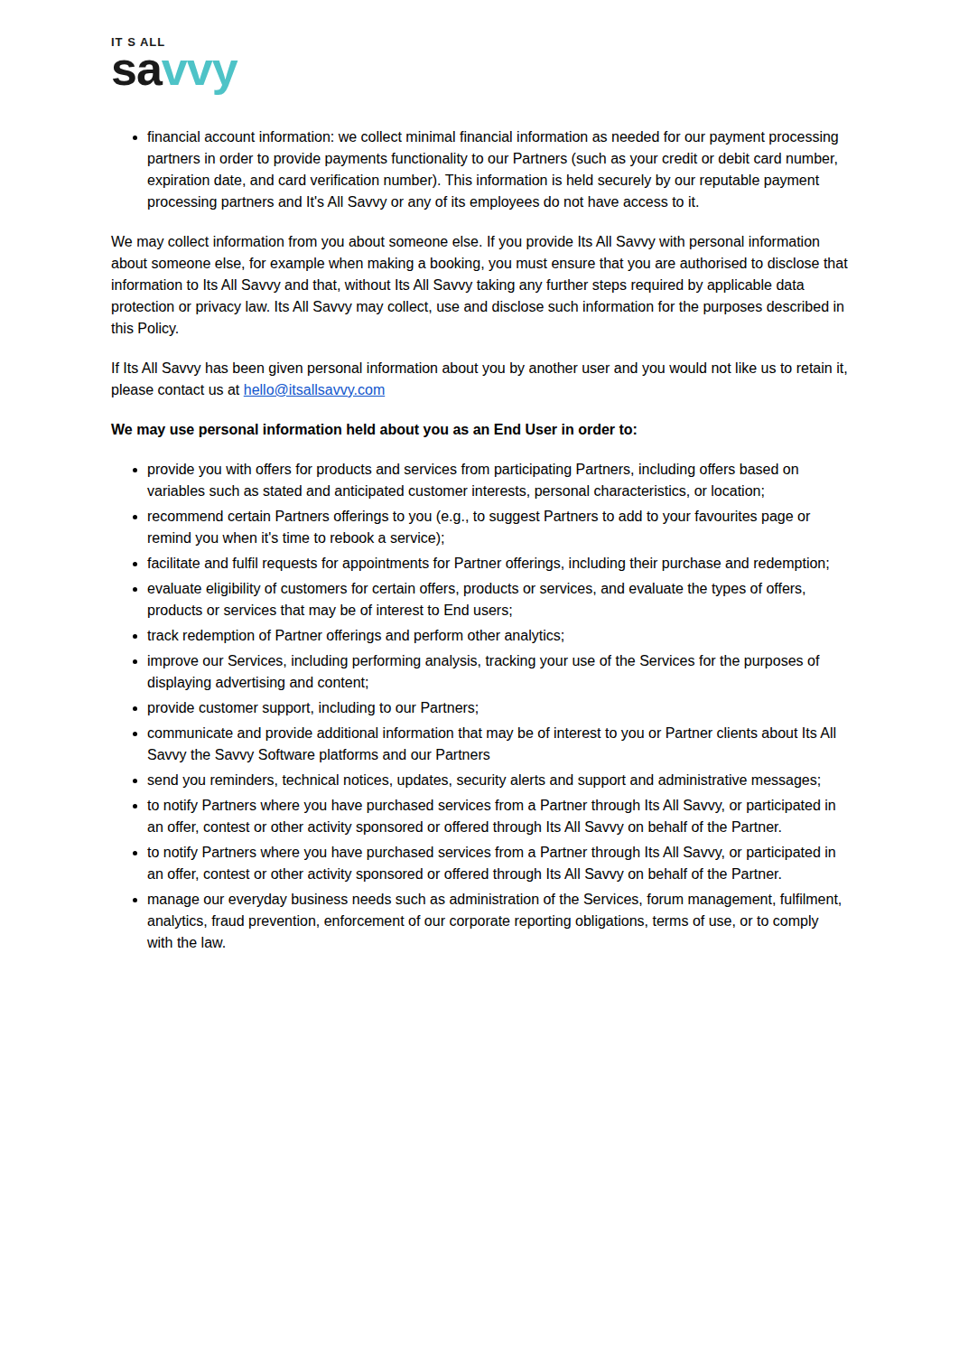IT S ALL
savvy
financial account information: we collect minimal financial information as needed for our payment processing partners in order to provide payments functionality to our Partners (such as your credit or debit card number, expiration date, and card verification number). This information is held securely by our reputable payment processing partners and It's All Savvy or any of its employees do not have access to it.
We may collect information from you about someone else. If you provide Its All Savvy with personal information about someone else, for example when making a booking, you must ensure that you are authorised to disclose that information to Its All Savvy and that, without Its All Savvy taking any further steps required by applicable data protection or privacy law. Its All Savvy may collect, use and disclose such information for the purposes described in this Policy.
If Its All Savvy has been given personal information about you by another user and you would not like us to retain it, please contact us at hello@itsallsavvy.com
We may use personal information held about you as an End User in order to:
provide you with offers for products and services from participating Partners, including offers based on variables such as stated and anticipated customer interests, personal characteristics, or location;
recommend certain Partners offerings to you (e.g., to suggest Partners to add to your favourites page or remind you when it's time to rebook a service);
facilitate and fulfil requests for appointments for Partner offerings, including their purchase and redemption;
evaluate eligibility of customers for certain offers, products or services, and evaluate the types of offers, products or services that may be of interest to End users;
track redemption of Partner offerings and perform other analytics;
improve our Services, including performing analysis, tracking your use of the Services for the purposes of displaying advertising and content;
provide customer support, including to our Partners;
communicate and provide additional information that may be of interest to you or Partner clients about Its All Savvy the Savvy Software platforms and our Partners
send you reminders, technical notices, updates, security alerts and support and administrative messages;
to notify Partners where you have purchased services from a Partner through Its All Savvy, or participated in an offer, contest or other activity sponsored or offered through Its All Savvy on behalf of the Partner.
to notify Partners where you have purchased services from a Partner through Its All Savvy, or participated in an offer, contest or other activity sponsored or offered through Its All Savvy on behalf of the Partner.
manage our everyday business needs such as administration of the Services, forum management, fulfilment, analytics, fraud prevention, enforcement of our corporate reporting obligations, terms of use, or to comply with the law.